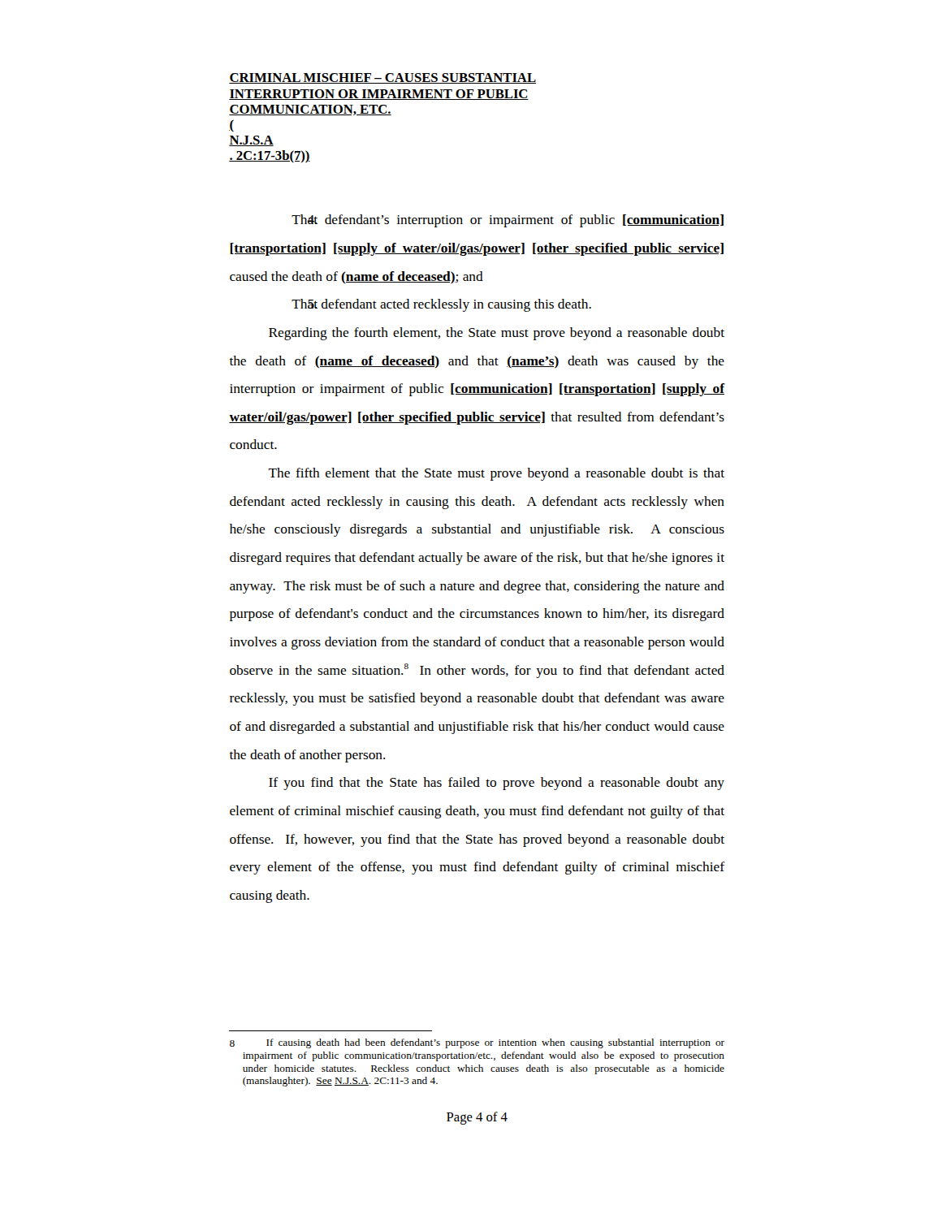CRIMINAL MISCHIEF – CAUSES SUBSTANTIAL INTERRUPTION OR IMPAIRMENT OF PUBLIC COMMUNICATION, ETC. (N.J.S.A. 2C:17-3b(7))
4. That defendant’s interruption or impairment of public [communication] [transportation] [supply of water/oil/gas/power] [other specified public service] caused the death of (name of deceased); and
5. That defendant acted recklessly in causing this death.
Regarding the fourth element, the State must prove beyond a reasonable doubt the death of (name of deceased) and that (name’s) death was caused by the interruption or impairment of public [communication] [transportation] [supply of water/oil/gas/power] [other specified public service] that resulted from defendant’s conduct.
The fifth element that the State must prove beyond a reasonable doubt is that defendant acted recklessly in causing this death. A defendant acts recklessly when he/she consciously disregards a substantial and unjustifiable risk. A conscious disregard requires that defendant actually be aware of the risk, but that he/she ignores it anyway. The risk must be of such a nature and degree that, considering the nature and purpose of defendant's conduct and the circumstances known to him/her, its disregard involves a gross deviation from the standard of conduct that a reasonable person would observe in the same situation.8 In other words, for you to find that defendant acted recklessly, you must be satisfied beyond a reasonable doubt that defendant was aware of and disregarded a substantial and unjustifiable risk that his/her conduct would cause the death of another person.
If you find that the State has failed to prove beyond a reasonable doubt any element of criminal mischief causing death, you must find defendant not guilty of that offense. If, however, you find that the State has proved beyond a reasonable doubt every element of the offense, you must find defendant guilty of criminal mischief causing death.
8
If causing death had been defendant’s purpose or intention when causing substantial interruption or impairment of public communication/transportation/etc., defendant would also be exposed to prosecution under homicide statutes. Reckless conduct which causes death is also prosecutable as a homicide (manslaughter). See N.J.S.A. 2C:11-3 and 4.
Page 4 of 4